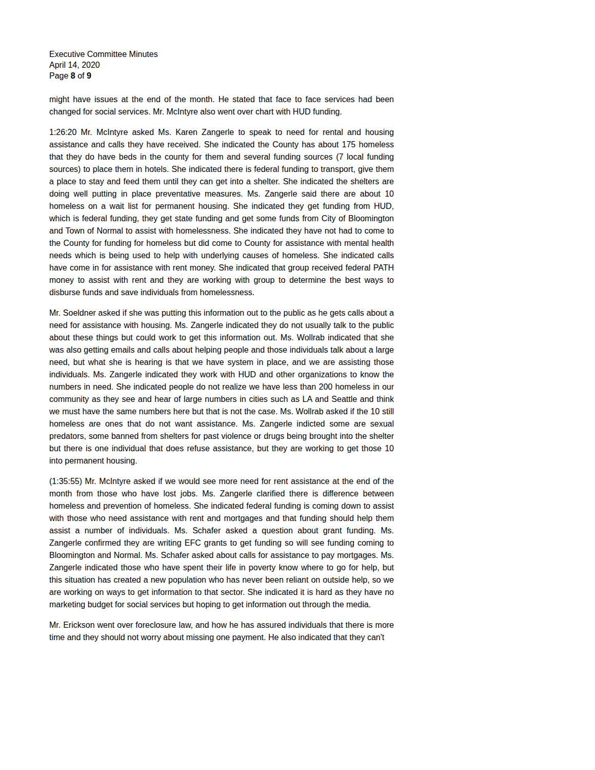Executive Committee Minutes
April 14, 2020
Page 8 of 9
might have issues at the end of the month. He stated that face to face services had been changed for social services. Mr. McIntyre also went over chart with HUD funding.
1:26:20 Mr. McIntyre asked Ms. Karen Zangerle to speak to need for rental and housing assistance and calls they have received. She indicated the County has about 175 homeless that they do have beds in the county for them and several funding sources (7 local funding sources) to place them in hotels. She indicated there is federal funding to transport, give them a place to stay and feed them until they can get into a shelter. She indicated the shelters are doing well putting in place preventative measures. Ms. Zangerle said there are about 10 homeless on a wait list for permanent housing. She indicated they get funding from HUD, which is federal funding, they get state funding and get some funds from City of Bloomington and Town of Normal to assist with homelessness. She indicated they have not had to come to the County for funding for homeless but did come to County for assistance with mental health needs which is being used to help with underlying causes of homeless. She indicated calls have come in for assistance with rent money. She indicated that group received federal PATH money to assist with rent and they are working with group to determine the best ways to disburse funds and save individuals from homelessness.
Mr. Soeldner asked if she was putting this information out to the public as he gets calls about a need for assistance with housing. Ms. Zangerle indicated they do not usually talk to the public about these things but could work to get this information out. Ms. Wollrab indicated that she was also getting emails and calls about helping people and those individuals talk about a large need, but what she is hearing is that we have system in place, and we are assisting those individuals. Ms. Zangerle indicated they work with HUD and other organizations to know the numbers in need. She indicated people do not realize we have less than 200 homeless in our community as they see and hear of large numbers in cities such as LA and Seattle and think we must have the same numbers here but that is not the case. Ms. Wollrab asked if the 10 still homeless are ones that do not want assistance. Ms. Zangerle indicted some are sexual predators, some banned from shelters for past violence or drugs being brought into the shelter but there is one individual that does refuse assistance, but they are working to get those 10 into permanent housing.
(1:35:55) Mr. McIntyre asked if we would see more need for rent assistance at the end of the month from those who have lost jobs. Ms. Zangerle clarified there is difference between homeless and prevention of homeless. She indicated federal funding is coming down to assist with those who need assistance with rent and mortgages and that funding should help them assist a number of individuals. Ms. Schafer asked a question about grant funding. Ms. Zangerle confirmed they are writing EFC grants to get funding so will see funding coming to Bloomington and Normal. Ms. Schafer asked about calls for assistance to pay mortgages. Ms. Zangerle indicated those who have spent their life in poverty know where to go for help, but this situation has created a new population who has never been reliant on outside help, so we are working on ways to get information to that sector. She indicated it is hard as they have no marketing budget for social services but hoping to get information out through the media.
Mr. Erickson went over foreclosure law, and how he has assured individuals that there is more time and they should not worry about missing one payment. He also indicated that they can't